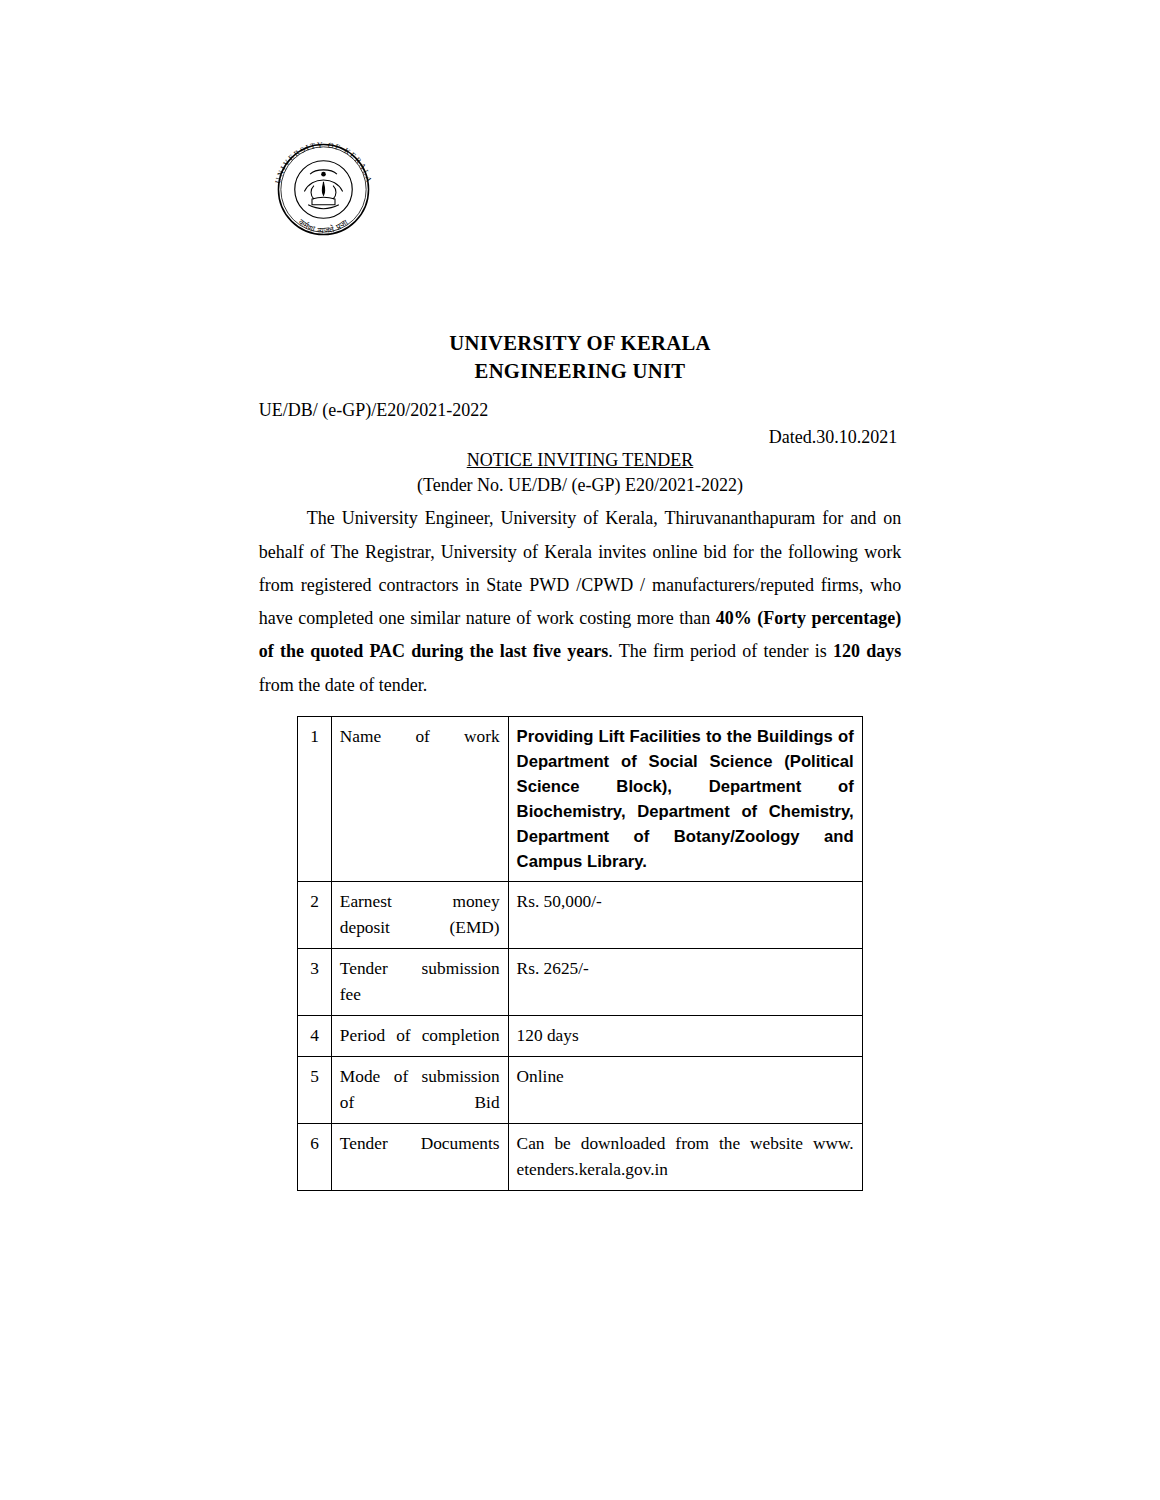UNIVERSITY OF KERALA कर्मणा व्यजते प्रजा
UNIVERSITY OF KERALA
ENGINEERING UNIT
UE/DB/ (e-GP)/E20/2021-2022
Dated.30.10.2021
NOTICE INVITING TENDER
(Tender No. UE/DB/ (e-GP) E20/2021-2022)
The University Engineer, University of Kerala, Thiruvananthapuram for and on behalf of The Registrar, University of Kerala invites online bid for the following work from registered contractors in State PWD /CPWD / manufacturers/reputed firms, who have completed one similar nature of work costing more than 40% (Forty percentage) of the quoted PAC during the last five years. The firm period of tender is 120 days from the date of tender.
| 1 | Name of work | Providing Lift Facilities to the Buildings of Department of Social Science (Political Science Block), Department of Biochemistry, Department of Chemistry, Department of Botany/Zoology and Campus Library. |
| 2 | Earnest money deposit (EMD) | Rs. 50,000/- |
| 3 | Tender submission fee | Rs. 2625/- |
| 4 | Period of completion | 120 days |
| 5 | Mode of submission of Bid | Online |
| 6 | Tender Documents | Can be downloaded from the website www. etenders.kerala.gov.in |